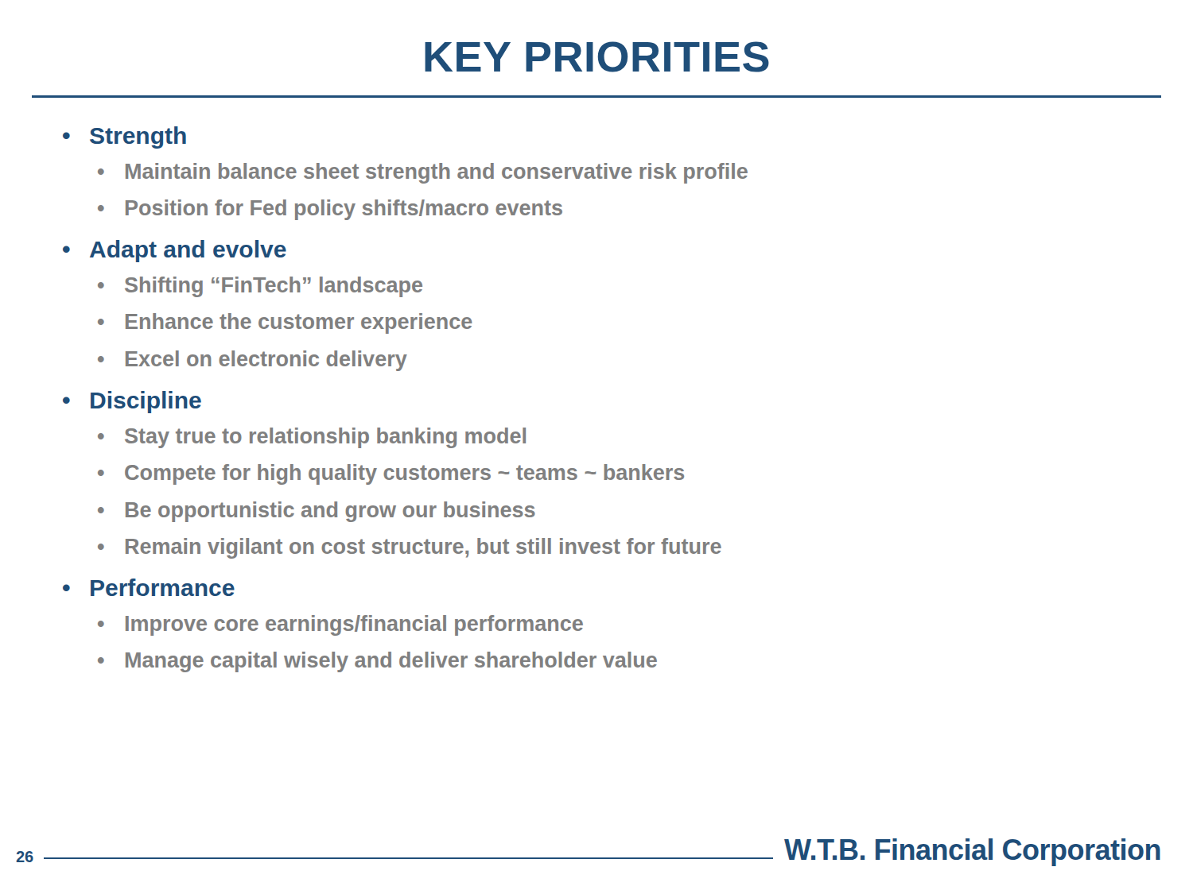KEY PRIORITIES
Strength
Maintain balance sheet strength and conservative risk profile
Position for Fed policy shifts/macro events
Adapt and evolve
Shifting “FinTech” landscape
Enhance the customer experience
Excel on electronic delivery
Discipline
Stay true to relationship banking model
Compete for high quality customers ~ teams ~ bankers
Be opportunistic and grow our business
Remain vigilant on cost structure, but still invest for future
Performance
Improve core earnings/financial performance
Manage capital wisely and deliver shareholder value
26
W.T.B. Financial Corporation